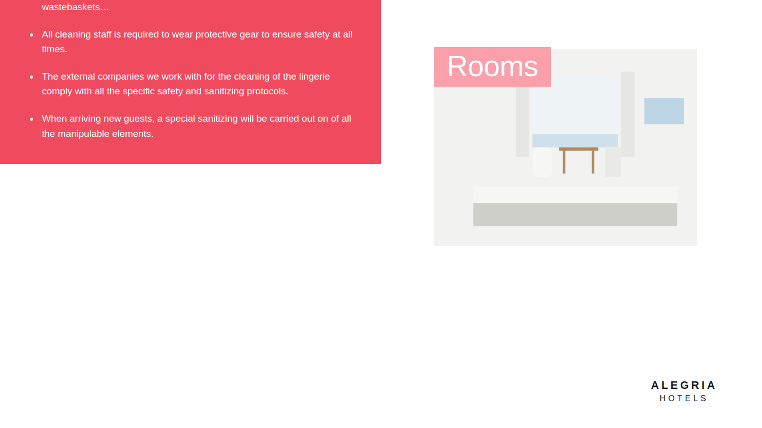Reduction of decorative elements, textiles, stationery, toiletries, irons, wastebaskets…
All cleaning staff is required to wear protective gear to ensure safety at all times.
The external companies we work with for the cleaning of the lingerie comply with all the specific safety and sanitizing protocols.
When arriving new guests, a special sanitizing will be carried out on of all the manipulable elements.
Rooms
ALEGRIA
HOTELS